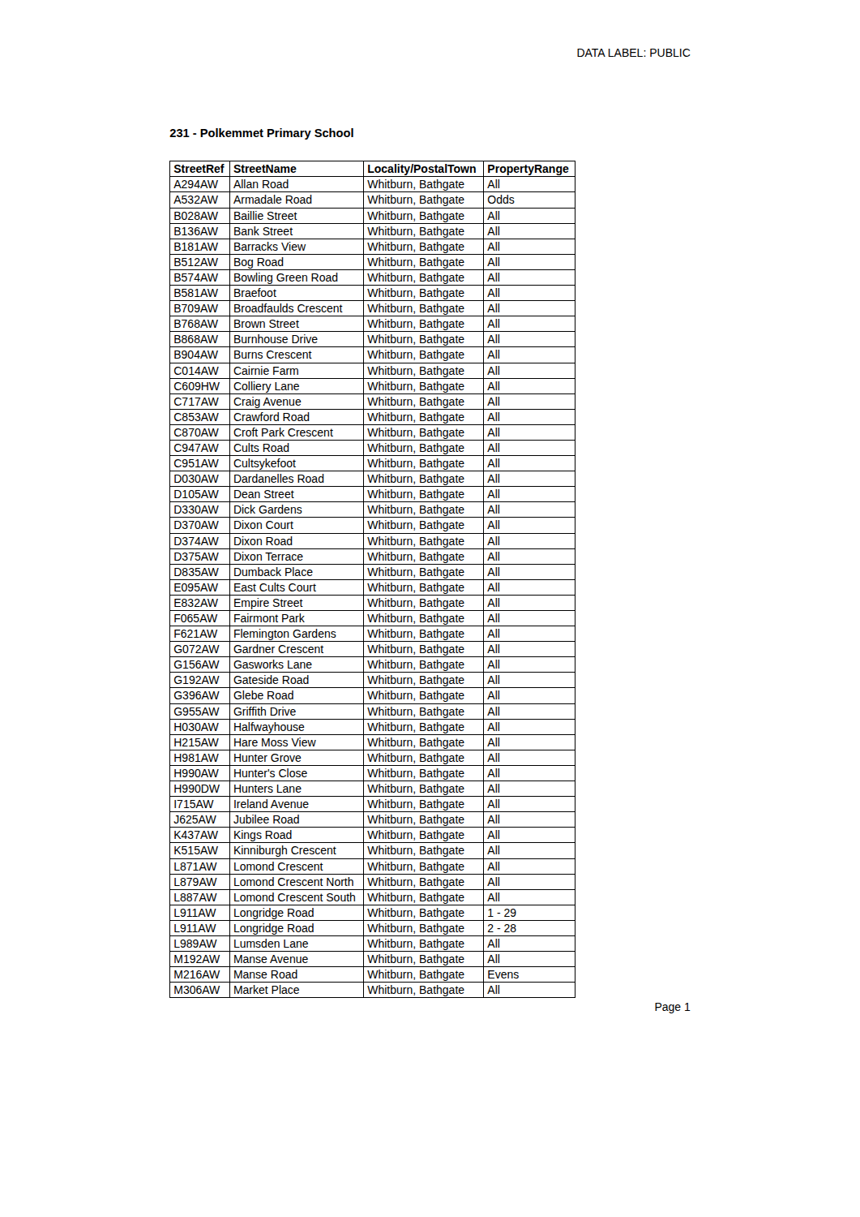DATA LABEL: PUBLIC
231 - Polkemmet Primary School
| StreetRef | StreetName | Locality/PostalTown | PropertyRange |
| --- | --- | --- | --- |
| A294AW | Allan Road | Whitburn, Bathgate | All |
| A532AW | Armadale Road | Whitburn, Bathgate | Odds |
| B028AW | Baillie Street | Whitburn, Bathgate | All |
| B136AW | Bank Street | Whitburn, Bathgate | All |
| B181AW | Barracks View | Whitburn, Bathgate | All |
| B512AW | Bog Road | Whitburn, Bathgate | All |
| B574AW | Bowling Green Road | Whitburn, Bathgate | All |
| B581AW | Braefoot | Whitburn, Bathgate | All |
| B709AW | Broadfaulds Crescent | Whitburn, Bathgate | All |
| B768AW | Brown Street | Whitburn, Bathgate | All |
| B868AW | Burnhouse Drive | Whitburn, Bathgate | All |
| B904AW | Burns Crescent | Whitburn, Bathgate | All |
| C014AW | Cairnie Farm | Whitburn, Bathgate | All |
| C609HW | Colliery Lane | Whitburn, Bathgate | All |
| C717AW | Craig Avenue | Whitburn, Bathgate | All |
| C853AW | Crawford Road | Whitburn, Bathgate | All |
| C870AW | Croft Park Crescent | Whitburn, Bathgate | All |
| C947AW | Cults Road | Whitburn, Bathgate | All |
| C951AW | Cultsykefoot | Whitburn, Bathgate | All |
| D030AW | Dardanelles Road | Whitburn, Bathgate | All |
| D105AW | Dean Street | Whitburn, Bathgate | All |
| D330AW | Dick Gardens | Whitburn, Bathgate | All |
| D370AW | Dixon Court | Whitburn, Bathgate | All |
| D374AW | Dixon Road | Whitburn, Bathgate | All |
| D375AW | Dixon Terrace | Whitburn, Bathgate | All |
| D835AW | Dumback Place | Whitburn, Bathgate | All |
| E095AW | East Cults Court | Whitburn, Bathgate | All |
| E832AW | Empire Street | Whitburn, Bathgate | All |
| F065AW | Fairmont Park | Whitburn, Bathgate | All |
| F621AW | Flemington Gardens | Whitburn, Bathgate | All |
| G072AW | Gardner Crescent | Whitburn, Bathgate | All |
| G156AW | Gasworks Lane | Whitburn, Bathgate | All |
| G192AW | Gateside Road | Whitburn, Bathgate | All |
| G396AW | Glebe Road | Whitburn, Bathgate | All |
| G955AW | Griffith Drive | Whitburn, Bathgate | All |
| H030AW | Halfwayhouse | Whitburn, Bathgate | All |
| H215AW | Hare Moss View | Whitburn, Bathgate | All |
| H981AW | Hunter Grove | Whitburn, Bathgate | All |
| H990AW | Hunter's Close | Whitburn, Bathgate | All |
| H990DW | Hunters Lane | Whitburn, Bathgate | All |
| I715AW | Ireland Avenue | Whitburn, Bathgate | All |
| J625AW | Jubilee Road | Whitburn, Bathgate | All |
| K437AW | Kings Road | Whitburn, Bathgate | All |
| K515AW | Kinniburgh Crescent | Whitburn, Bathgate | All |
| L871AW | Lomond Crescent | Whitburn, Bathgate | All |
| L879AW | Lomond Crescent North | Whitburn, Bathgate | All |
| L887AW | Lomond Crescent South | Whitburn, Bathgate | All |
| L911AW | Longridge Road | Whitburn, Bathgate | 1 - 29 |
| L911AW | Longridge Road | Whitburn, Bathgate | 2 - 28 |
| L989AW | Lumsden Lane | Whitburn, Bathgate | All |
| M192AW | Manse Avenue | Whitburn, Bathgate | All |
| M216AW | Manse Road | Whitburn, Bathgate | Evens |
| M306AW | Market Place | Whitburn, Bathgate | All |
Page 1